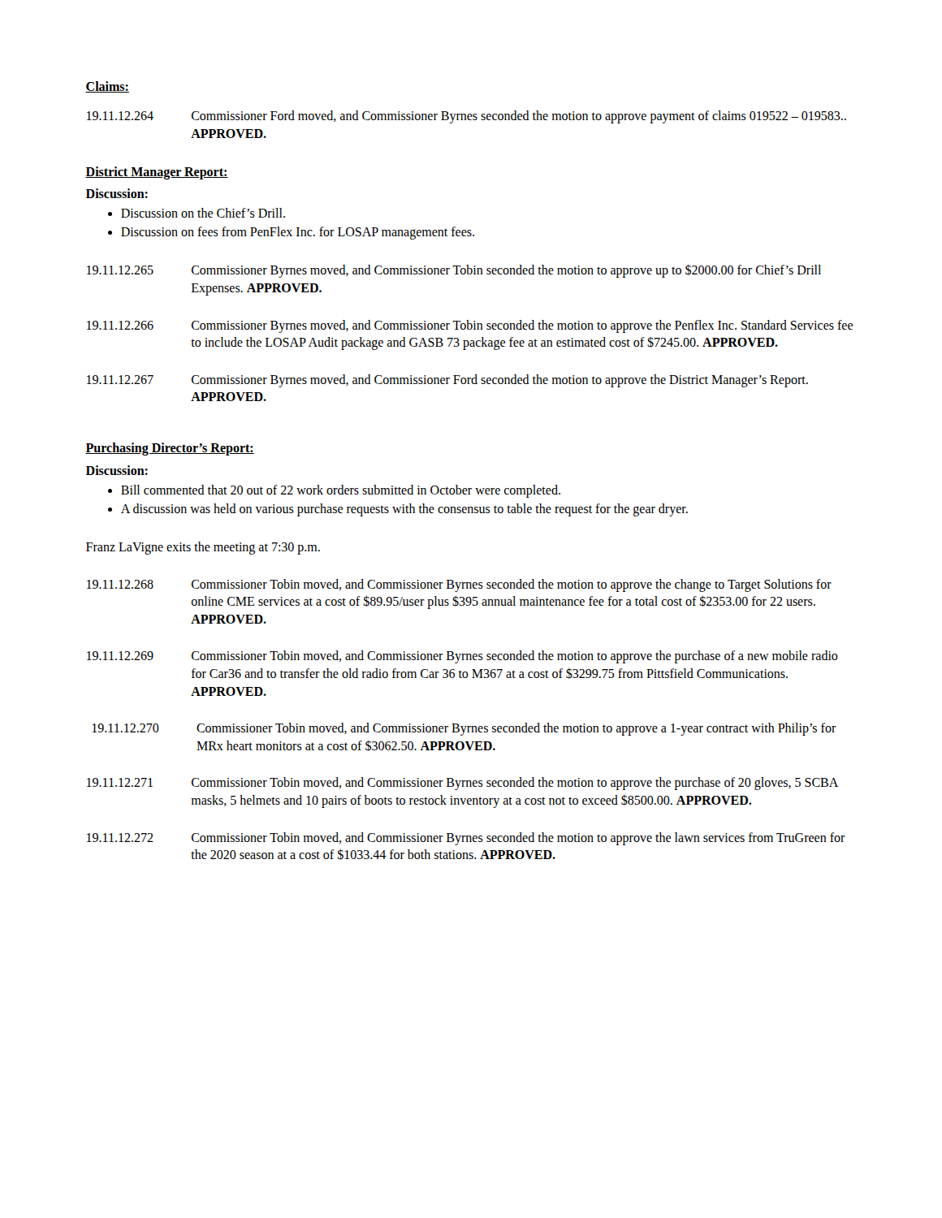Claims:
19.11.12.264
Commissioner Ford moved, and Commissioner Byrnes seconded the motion to approve payment of claims 019522 – 019583.. APPROVED.
District Manager Report:
Discussion:
Discussion on the Chief’s Drill.
Discussion on fees from PenFlex Inc. for LOSAP management fees.
19.11.12.265
Commissioner Byrnes moved, and Commissioner Tobin seconded the motion to approve up to $2000.00 for Chief’s Drill Expenses. APPROVED.
19.11.12.266
Commissioner Byrnes moved, and Commissioner Tobin seconded the motion to approve the Penflex Inc. Standard Services fee to include the LOSAP Audit package and GASB 73 package fee at an estimated cost of $7245.00. APPROVED.
19.11.12.267
Commissioner Byrnes moved, and Commissioner Ford seconded the motion to approve the District Manager’s Report. APPROVED.
Purchasing Director’s Report:
Discussion:
Bill commented that 20 out of 22 work orders submitted in October were completed.
A discussion was held on various purchase requests with the consensus to table the request for the gear dryer.
Franz LaVigne exits the meeting at 7:30 p.m.
19.11.12.268
Commissioner Tobin moved, and Commissioner Byrnes seconded the motion to approve the change to Target Solutions for online CME services at a cost of $89.95/user plus $395 annual maintenance fee for a total cost of $2353.00 for 22 users. APPROVED.
19.11.12.269
Commissioner Tobin moved, and Commissioner Byrnes seconded the motion to approve the purchase of a new mobile radio for Car36 and to transfer the old radio from Car 36 to M367 at a cost of $3299.75 from Pittsfield Communications. APPROVED.
19.11.12.270
Commissioner Tobin moved, and Commissioner Byrnes seconded the motion to approve a 1-year contract with Philip’s for MRx heart monitors at a cost of $3062.50. APPROVED.
19.11.12.271
Commissioner Tobin moved, and Commissioner Byrnes seconded the motion to approve the purchase of 20 gloves, 5 SCBA masks, 5 helmets and 10 pairs of boots to restock inventory at a cost not to exceed $8500.00. APPROVED.
19.11.12.272
Commissioner Tobin moved, and Commissioner Byrnes seconded the motion to approve the lawn services from TruGreen for the 2020 season at a cost of $1033.44 for both stations. APPROVED.